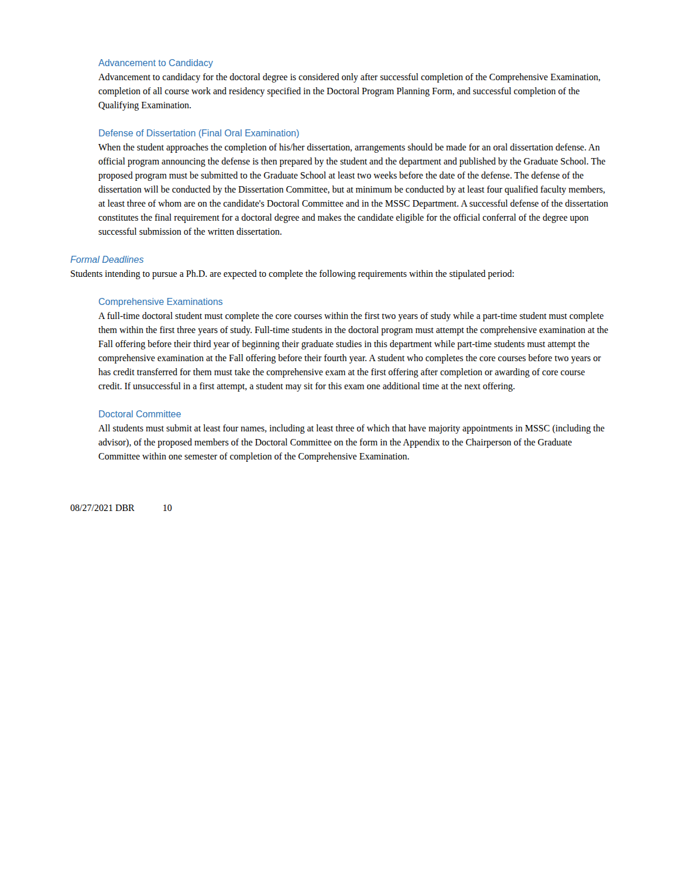Advancement to Candidacy
Advancement to candidacy for the doctoral degree is considered only after successful completion of the Comprehensive Examination, completion of all course work and residency specified in the Doctoral Program Planning Form, and successful completion of the Qualifying Examination.
Defense of Dissertation (Final Oral Examination)
When the student approaches the completion of his/her dissertation, arrangements should be made for an oral dissertation defense. An official program announcing the defense is then prepared by the student and the department and published by the Graduate School. The proposed program must be submitted to the Graduate School at least two weeks before the date of the defense. The defense of the dissertation will be conducted by the Dissertation Committee, but at minimum be conducted by at least four qualified faculty members, at least three of whom are on the candidate's Doctoral Committee and in the MSSC Department. A successful defense of the dissertation constitutes the final requirement for a doctoral degree and makes the candidate eligible for the official conferral of the degree upon successful submission of the written dissertation.
Formal Deadlines
Students intending to pursue a Ph.D. are expected to complete the following requirements within the stipulated period:
Comprehensive Examinations
A full-time doctoral student must complete the core courses within the first two years of study while a part-time student must complete them within the first three years of study. Full-time students in the doctoral program must attempt the comprehensive examination at the Fall offering before their third year of beginning their graduate studies in this department while part-time students must attempt the comprehensive examination at the Fall offering before their fourth year. A student who completes the core courses before two years or has credit transferred for them must take the comprehensive exam at the first offering after completion or awarding of core course credit. If unsuccessful in a first attempt, a student may sit for this exam one additional time at the next offering.
Doctoral Committee
All students must submit at least four names, including at least three of which that have majority appointments in MSSC (including the advisor), of the proposed members of the Doctoral Committee on the form in the Appendix to the Chairperson of the Graduate Committee within one semester of completion of the Comprehensive Examination.
08/27/2021 DBR 10